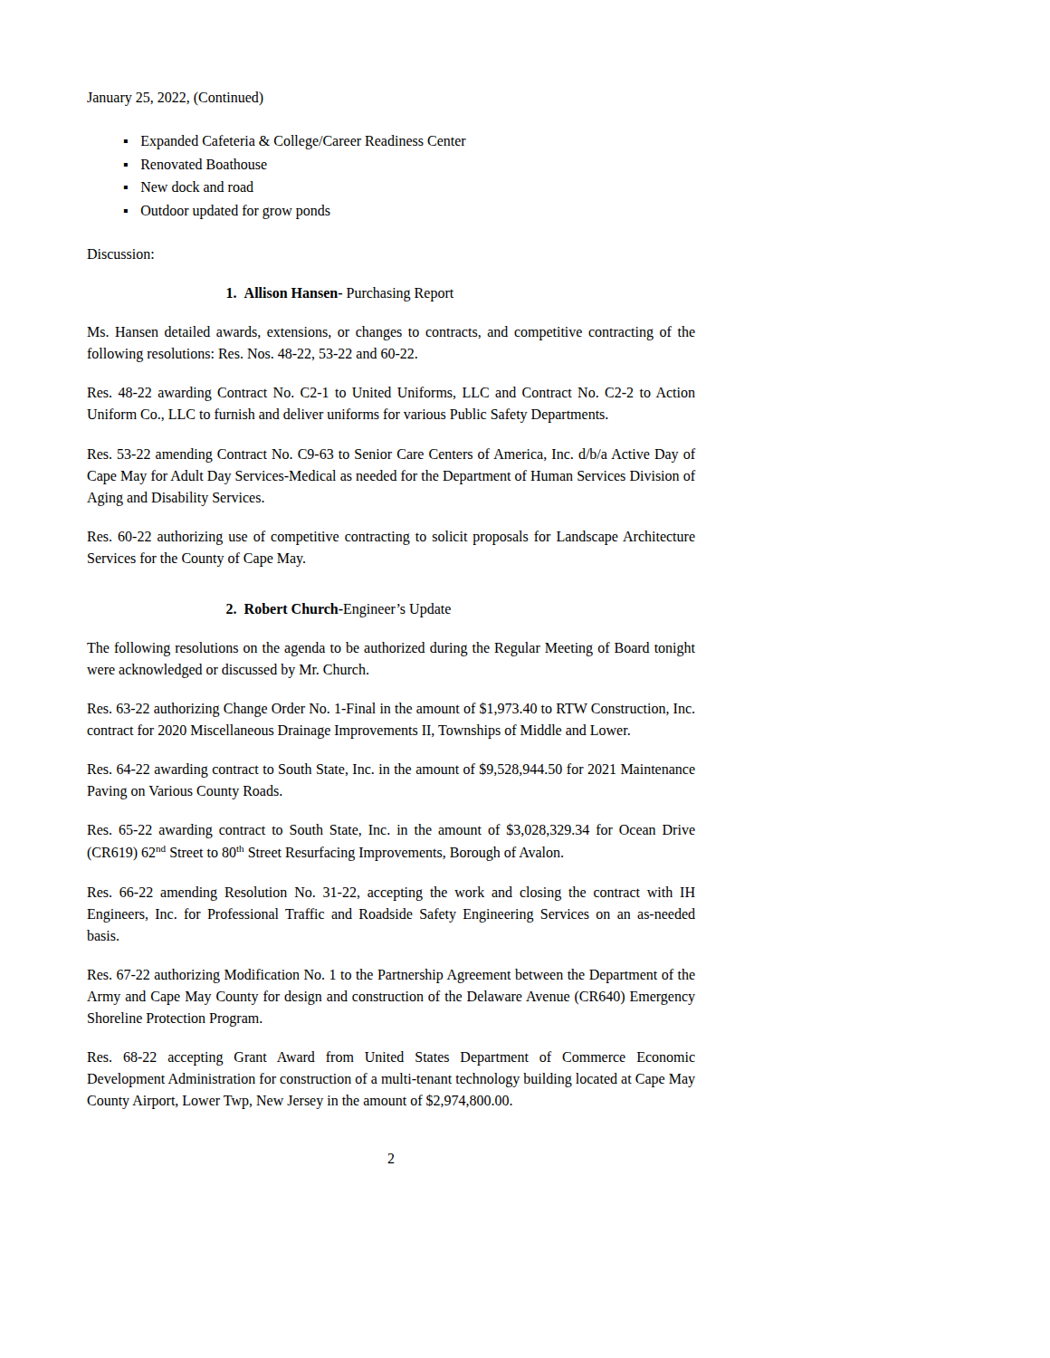January 25, 2022, (Continued)
Expanded Cafeteria & College/Career Readiness Center
Renovated Boathouse
New dock and road
Outdoor updated for grow ponds
Discussion:
1. Allison Hansen- Purchasing Report
Ms. Hansen detailed awards, extensions, or changes to contracts, and competitive contracting of the following resolutions: Res. Nos. 48-22, 53-22 and 60-22.
Res. 48-22 awarding Contract No. C2-1 to United Uniforms, LLC and Contract No. C2-2 to Action Uniform Co., LLC to furnish and deliver uniforms for various Public Safety Departments.
Res. 53-22 amending Contract No. C9-63 to Senior Care Centers of America, Inc. d/b/a Active Day of Cape May for Adult Day Services-Medical as needed for the Department of Human Services Division of Aging and Disability Services.
Res. 60-22 authorizing use of competitive contracting to solicit proposals for Landscape Architecture Services for the County of Cape May.
2. Robert Church-Engineer’s Update
The following resolutions on the agenda to be authorized during the Regular Meeting of Board tonight were acknowledged or discussed by Mr. Church.
Res. 63-22 authorizing Change Order No. 1-Final in the amount of $1,973.40 to RTW Construction, Inc. contract for 2020 Miscellaneous Drainage Improvements II, Townships of Middle and Lower.
Res. 64-22 awarding contract to South State, Inc. in the amount of $9,528,944.50 for 2021 Maintenance Paving on Various County Roads.
Res. 65-22 awarding contract to South State, Inc. in the amount of $3,028,329.34 for Ocean Drive (CR619) 62nd Street to 80th Street Resurfacing Improvements, Borough of Avalon.
Res. 66-22 amending Resolution No. 31-22, accepting the work and closing the contract with IH Engineers, Inc. for Professional Traffic and Roadside Safety Engineering Services on an as-needed basis.
Res. 67-22 authorizing Modification No. 1 to the Partnership Agreement between the Department of the Army and Cape May County for design and construction of the Delaware Avenue (CR640) Emergency Shoreline Protection Program.
Res. 68-22 accepting Grant Award from United States Department of Commerce Economic Development Administration for construction of a multi-tenant technology building located at Cape May County Airport, Lower Twp, New Jersey in the amount of $2,974,800.00.
2